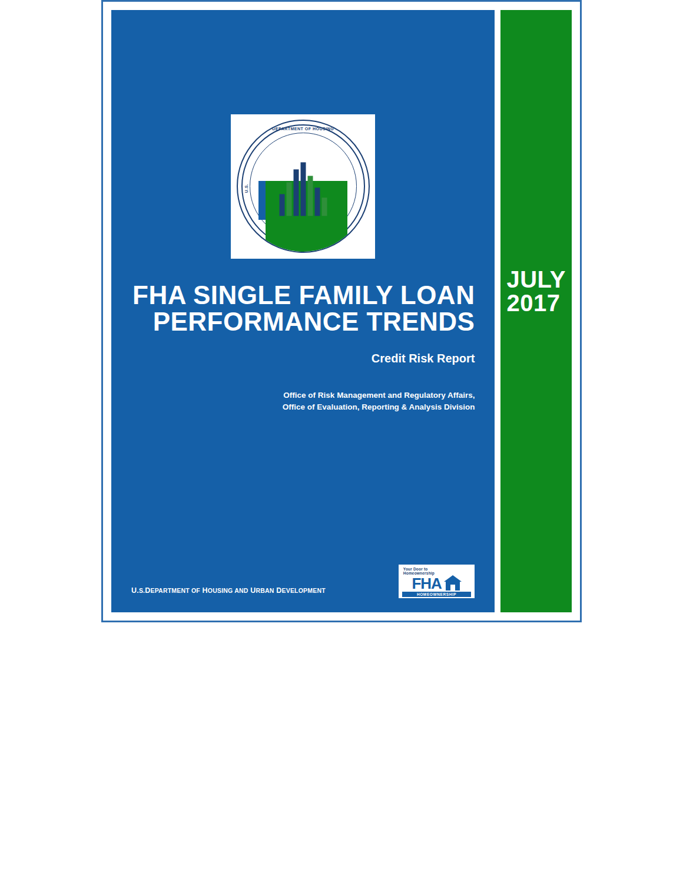Department of Housing
Urban Development
U.S.
and
★ ★
FHA Single Family Loan Performance Trends
Credit Risk Report
Office of Risk Management and Regulatory Affairs,
Office of Evaluation, Reporting & Analysis Division
U.S. DEPARTMENT OF HOUSING AND URBAN DEVELOPMENT
Your Door to
Homeownership
FHA
HOMEOWNERSHIP
July 2017